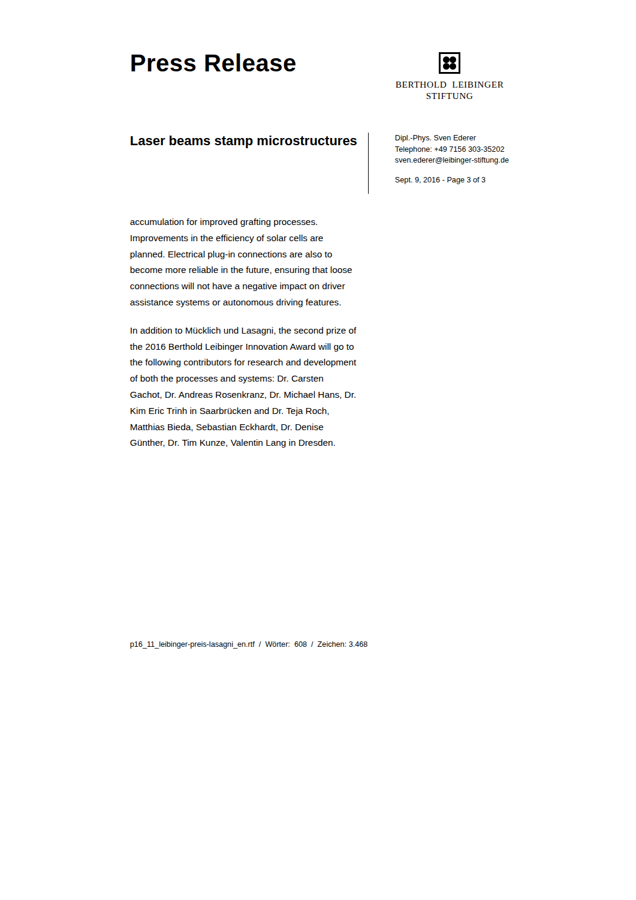Press Release
BERTHOLD LEIBINGER
STIFTUNG
Laser beams stamp microstructures
Dipl.-Phys. Sven Ederer
Telephone: +49 7156 303-35202
sven.ederer@leibinger-stiftung.de
Sept. 9, 2016 - Page 3 of 3
accumulation for improved grafting processes. Improvements in the efficiency of solar cells are planned. Electrical plug-in connections are also to become more reliable in the future, ensuring that loose connections will not have a negative impact on driver assistance systems or autonomous driving features.
In addition to Mücklich und Lasagni, the second prize of the 2016 Berthold Leibinger Innovation Award will go to the following contributors for research and development of both the processes and systems: Dr. Carsten Gachot, Dr. Andreas Rosenkranz, Dr. Michael Hans, Dr. Kim Eric Trinh in Saarbrücken and Dr. Teja Roch, Matthias Bieda, Sebastian Eckhardt, Dr. Denise Günther, Dr. Tim Kunze, Valentin Lang in Dresden.
p16_11_leibinger-preis-lasagni_en.rtf / Wörter: 608 / Zeichen: 3.468